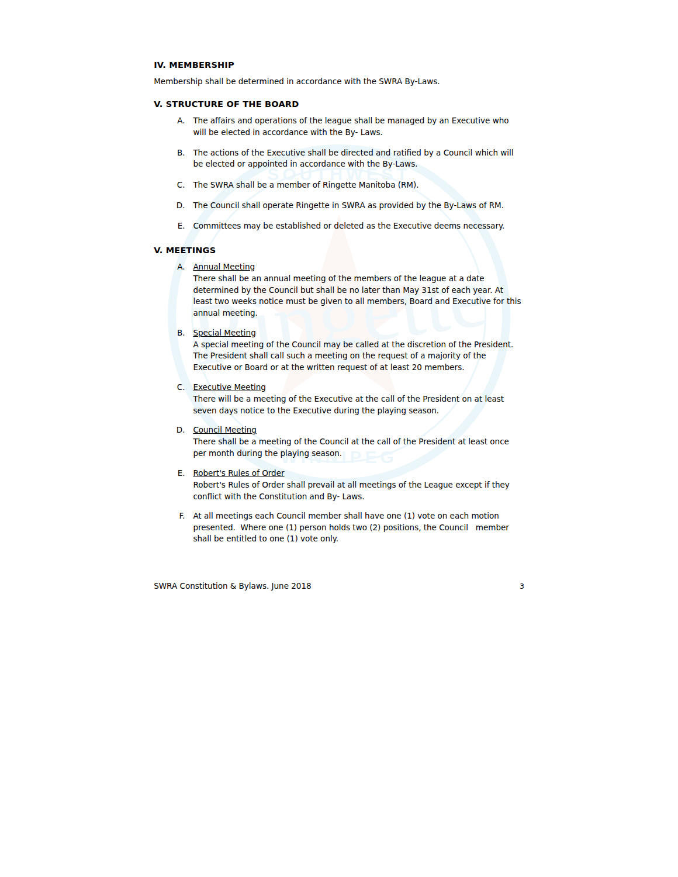SOUTHWEST
Ringette
WINNIPEG
IV. MEMBERSHIP
Membership shall be determined in accordance with the SWRA By-Laws.
V. STRUCTURE OF THE BOARD
The affairs and operations of the league shall be managed by an Executive who will be elected in accordance with the By- Laws.
The actions of the Executive shall be directed and ratified by a Council which will be elected or appointed in accordance with the By-Laws.
The SWRA shall be a member of Ringette Manitoba (RM).
The Council shall operate Ringette in SWRA as provided by the By-Laws of RM.
Committees may be established or deleted as the Executive deems necessary.
V. MEETINGS
Annual Meeting There shall be an annual meeting of the members of the league at a date determined by the Council but shall be no later than May 31st of each year. At least two weeks notice must be given to all members, Board and Executive for this annual meeting.
Special Meeting A special meeting of the Council may be called at the discretion of the President. The President shall call such a meeting on the request of a majority of the Executive or Board or at the written request of at least 20 members.
Executive Meeting There will be a meeting of the Executive at the call of the President on at least seven days notice to the Executive during the playing season.
Council Meeting There shall be a meeting of the Council at the call of the President at least once per month during the playing season.
Robert's Rules of Order Robert's Rules of Order shall prevail at all meetings of the League except if they conflict with the Constitution and By- Laws.
At all meetings each Council member shall have one (1) vote on each motion presented. Where one (1) person holds two (2) positions, the Council member shall be entitled to one (1) vote only.
SWRA Constitution & Bylaws. June 2018 3